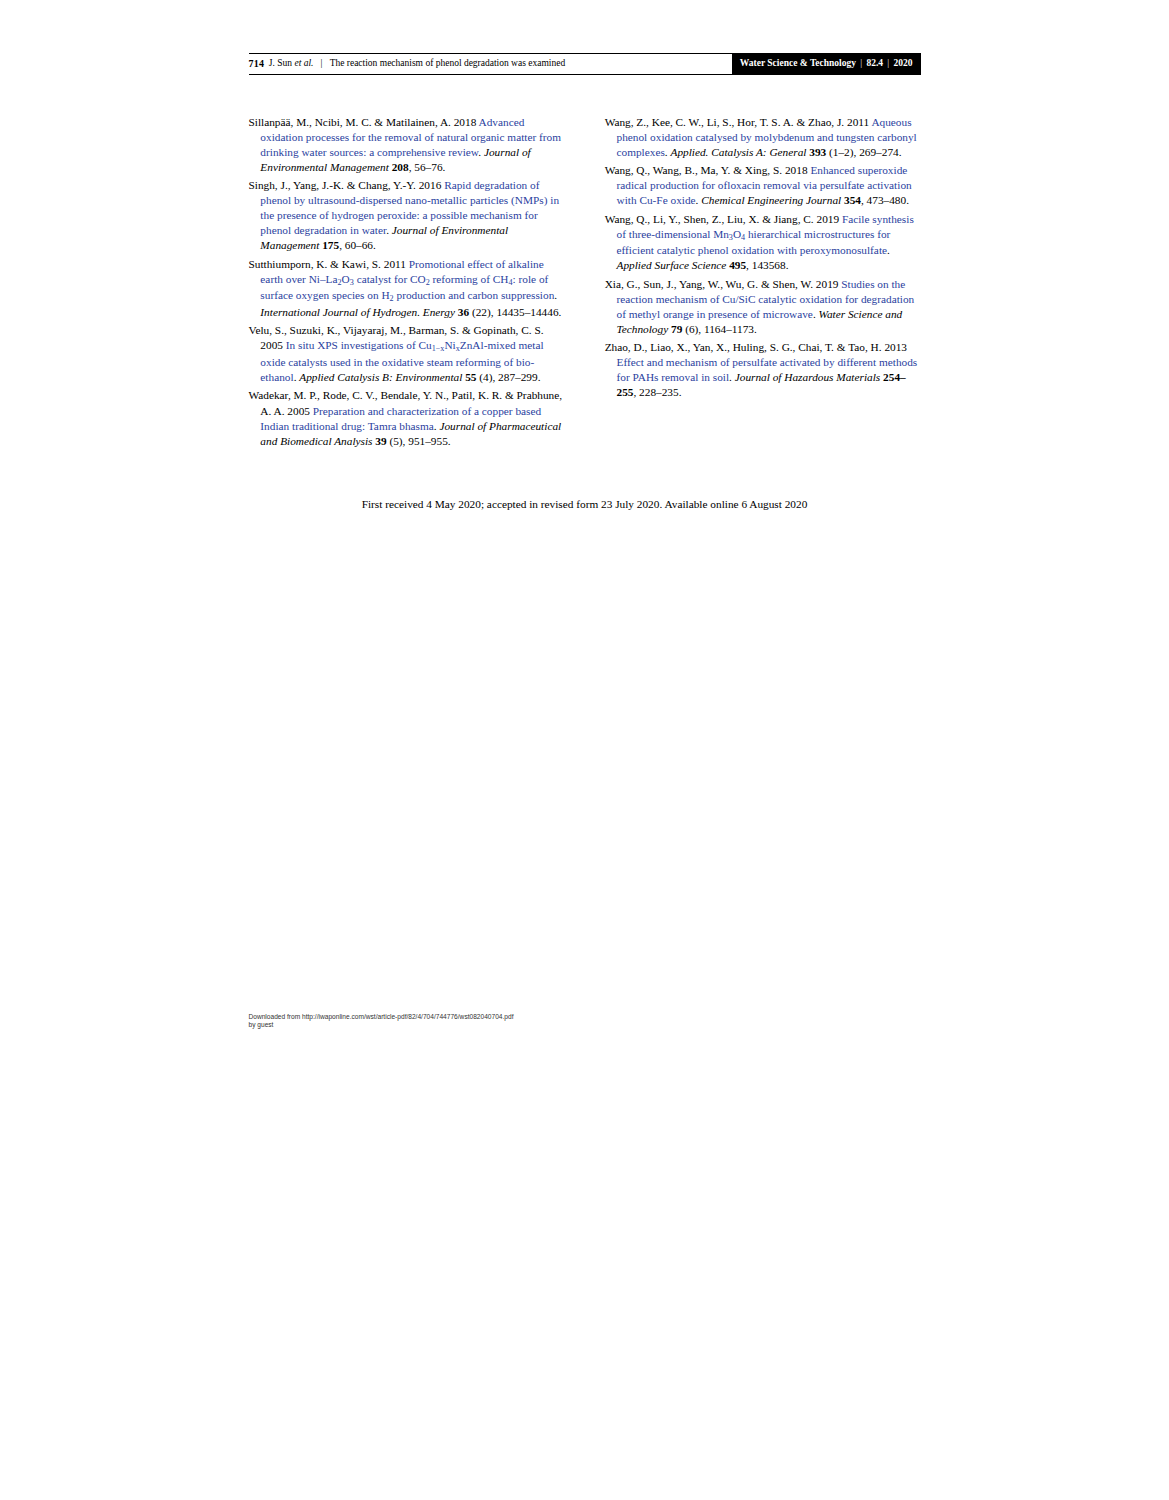714 J. Sun et al. | The reaction mechanism of phenol degradation was examined
Water Science & Technology | 82.4 | 2020
Sillanpää, M., Ncibi, M. C. & Matilainen, A. 2018 Advanced oxidation processes for the removal of natural organic matter from drinking water sources: a comprehensive review. Journal of Environmental Management 208, 56–76.
Singh, J., Yang, J.-K. & Chang, Y.-Y. 2016 Rapid degradation of phenol by ultrasound-dispersed nano-metallic particles (NMPs) in the presence of hydrogen peroxide: a possible mechanism for phenol degradation in water. Journal of Environmental Management 175, 60–66.
Sutthiumporn, K. & Kawi, S. 2011 Promotional effect of alkaline earth over Ni–La2O3 catalyst for CO2 reforming of CH4: role of surface oxygen species on H2 production and carbon suppression. International Journal of Hydrogen. Energy 36 (22), 14435–14446.
Velu, S., Suzuki, K., Vijayaraj, M., Barman, S. & Gopinath, C. S. 2005 In situ XPS investigations of Cu1−xNixZnAl-mixed metal oxide catalysts used in the oxidative steam reforming of bio-ethanol. Applied Catalysis B: Environmental 55 (4), 287–299.
Wadekar, M. P., Rode, C. V., Bendale, Y. N., Patil, K. R. & Prabhune, A. A. 2005 Preparation and characterization of a copper based Indian traditional drug: Tamra bhasma. Journal of Pharmaceutical and Biomedical Analysis 39 (5), 951–955.
Wang, Z., Kee, C. W., Li, S., Hor, T. S. A. & Zhao, J. 2011 Aqueous phenol oxidation catalysed by molybdenum and tungsten carbonyl complexes. Applied. Catalysis A: General 393 (1–2), 269–274.
Wang, Q., Wang, B., Ma, Y. & Xing, S. 2018 Enhanced superoxide radical production for ofloxacin removal via persulfate activation with Cu-Fe oxide. Chemical Engineering Journal 354, 473–480.
Wang, Q., Li, Y., Shen, Z., Liu, X. & Jiang, C. 2019 Facile synthesis of three-dimensional Mn3O4 hierarchical microstructures for efficient catalytic phenol oxidation with peroxymonosulfate. Applied Surface Science 495, 143568.
Xia, G., Sun, J., Yang, W., Wu, G. & Shen, W. 2019 Studies on the reaction mechanism of Cu/SiC catalytic oxidation for degradation of methyl orange in presence of microwave. Water Science and Technology 79 (6), 1164–1173.
Zhao, D., Liao, X., Yan, X., Huling, S. G., Chai, T. & Tao, H. 2013 Effect and mechanism of persulfate activated by different methods for PAHs removal in soil. Journal of Hazardous Materials 254–255, 228–235.
First received 4 May 2020; accepted in revised form 23 July 2020. Available online 6 August 2020
Downloaded from http://iwaponline.com/wst/article-pdf/82/4/704/744776/wst082040704.pdf
by guest